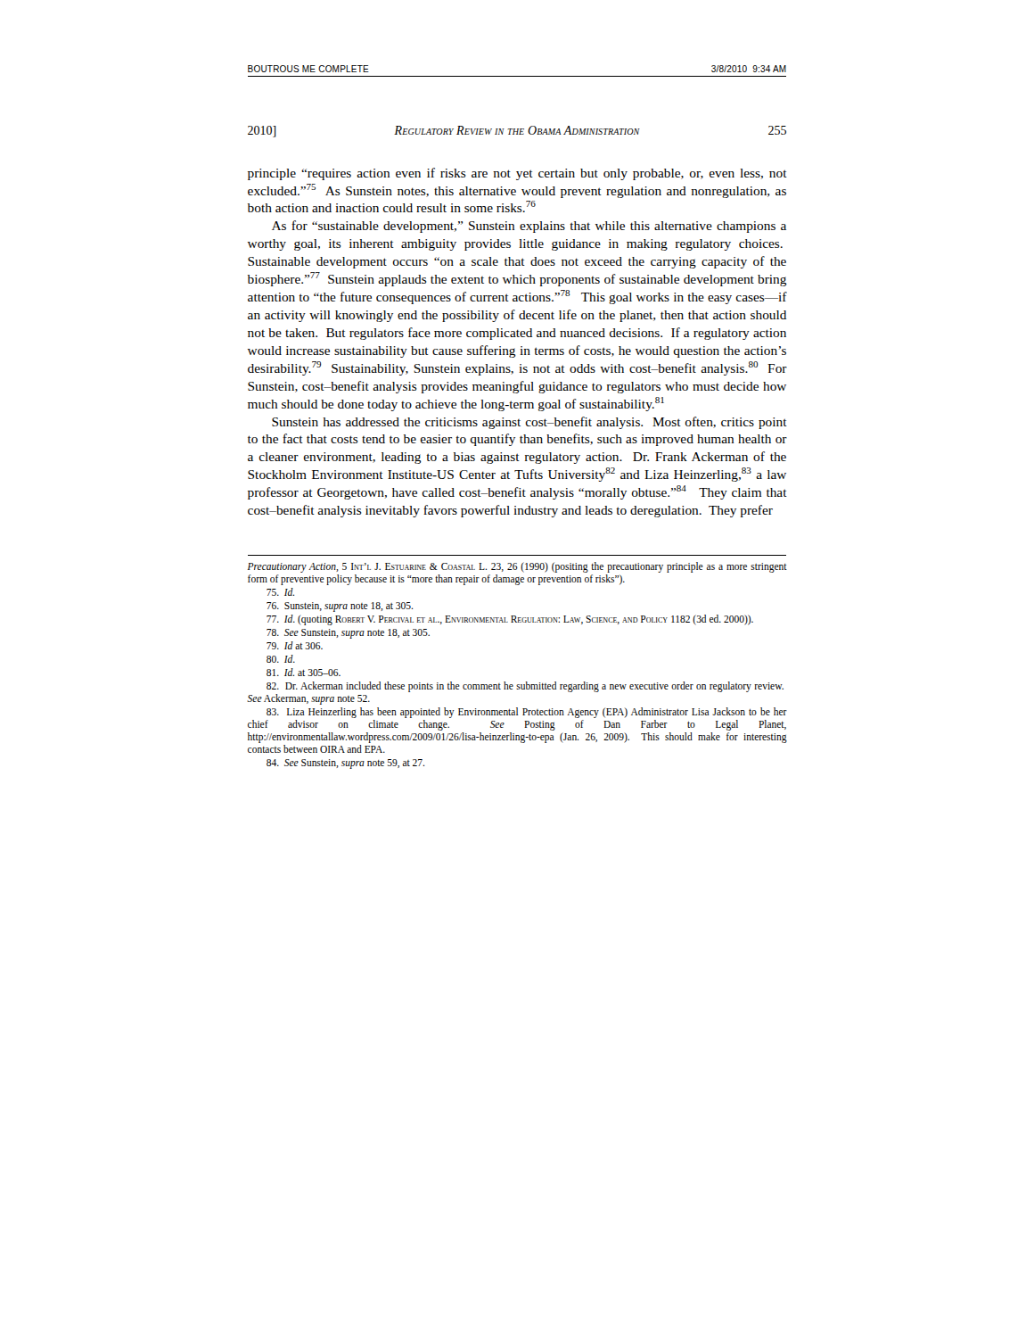BOUTROUS ME COMPLETE 3/8/2010 9:34 AM
2010] Regulatory Review in the Obama Administration 255
principle “requires action even if risks are not yet certain but only probable, or, even less, not excluded.”75 As Sunstein notes, this alternative would prevent regulation and nonregulation, as both action and inaction could result in some risks.76
As for “sustainable development,” Sunstein explains that while this alternative champions a worthy goal, its inherent ambiguity provides little guidance in making regulatory choices. Sustainable development occurs “on a scale that does not exceed the carrying capacity of the biosphere.”77 Sunstein applauds the extent to which proponents of sustainable development bring attention to “the future consequences of current actions.”78 This goal works in the easy cases—if an activity will knowingly end the possibility of decent life on the planet, then that action should not be taken. But regulators face more complicated and nuanced decisions. If a regulatory action would increase sustainability but cause suffering in terms of costs, he would question the action’s desirability.79 Sustainability, Sunstein explains, is not at odds with cost–benefit analysis.80 For Sunstein, cost–benefit analysis provides meaningful guidance to regulators who must decide how much should be done today to achieve the long-term goal of sustainability.81
Sunstein has addressed the criticisms against cost–benefit analysis. Most often, critics point to the fact that costs tend to be easier to quantify than benefits, such as improved human health or a cleaner environment, leading to a bias against regulatory action. Dr. Frank Ackerman of the Stockholm Environment Institute-US Center at Tufts University82 and Liza Heinzerling,83 a law professor at Georgetown, have called cost–benefit analysis “morally obtuse.”84 They claim that cost–benefit analysis inevitably favors powerful industry and leads to deregulation. They prefer
Precautionary Action, 5 Int’l J. Estuarine & Coastal L. 23, 26 (1990) (positing the precautionary principle as a more stringent form of preventive policy because it is “more than repair of damage or prevention of risks”).
75. Id.
76. Sunstein, supra note 18, at 305.
77. Id. (quoting Robert V. Percival et al., Environmental Regulation: Law, Science, and Policy 1182 (3d ed. 2000)).
78. See Sunstein, supra note 18, at 305.
79. Id at 306.
80. Id.
81. Id. at 305–06.
82. Dr. Ackerman included these points in the comment he submitted regarding a new executive order on regulatory review. See Ackerman, supra note 52.
83. Liza Heinzerling has been appointed by Environmental Protection Agency (EPA) Administrator Lisa Jackson to be her chief advisor on climate change. See Posting of Dan Farber to Legal Planet, http://environmentallaw.wordpress.com/2009/01/26/lisa-heinzerling-to-epa (Jan. 26, 2009). This should make for interesting contacts between OIRA and EPA.
84. See Sunstein, supra note 59, at 27.